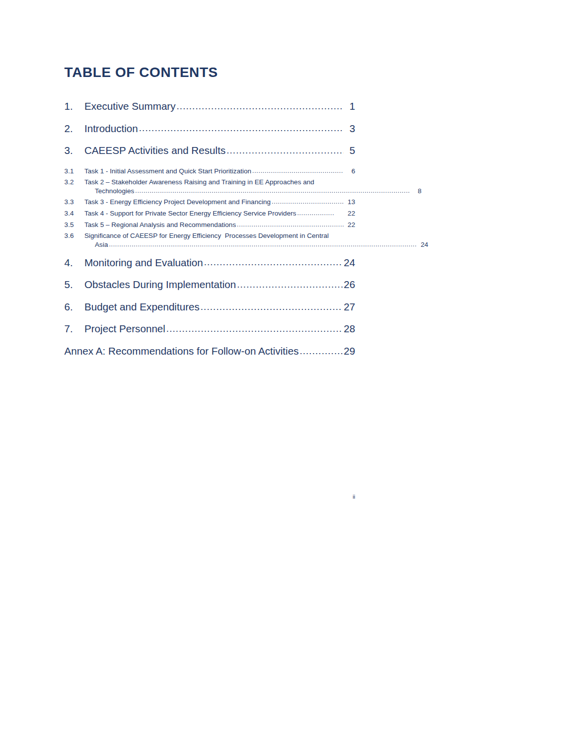TABLE OF CONTENTS
1. Executive Summary .......................................................................................... 1
2. Introduction .................................................................................................... 3
3. CAEESP Activities and Results ..................................................................... 5
3.1 Task 1 - Initial Assessment and Quick Start Prioritization ............................................ 6
3.2
Task 2 – Stakeholder Awareness Raising and Training in EE Approaches and
Technologies ..................................................................................................................................... 8
3.3 Task 3 - Energy Efficiency Project Development and Financing ................................... 13
3.4 Task 4 - Support for Private Sector Energy Efficiency Service Providers .................. 22
3.5 Task 5 – Regional Analysis and Recommendations ........................................................ 22
3.6
Significance of CAEESP for Energy Efficiency Processes Development in Central
Asia ..................................................................................................................................................... 24
4. Monitoring and Evaluation ............................................................................ 24
5. Obstacles During Implementation .............................................................. 26
6. Budget and Expenditures .............................................................................. 27
7. Project Personnel .......................................................................................... 28
Annex A: Recommendations for Follow-on Activities ..................................... 29
ii